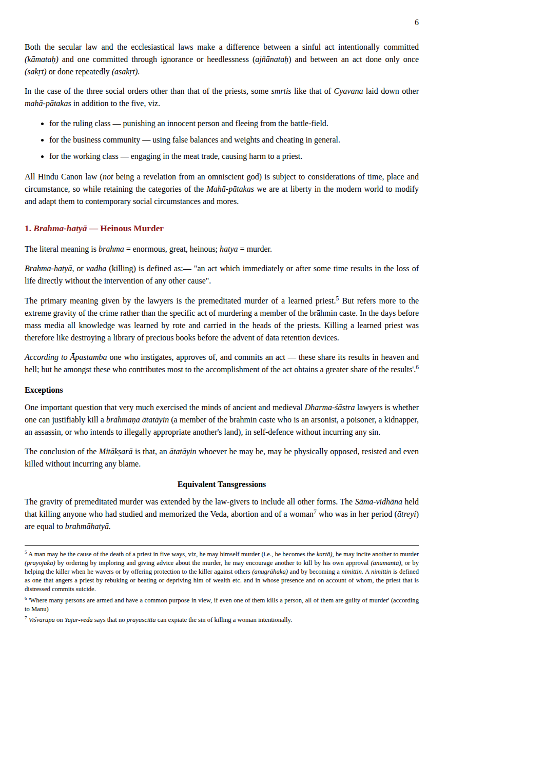6
Both the secular law and the ecclesiastical laws make a difference between a sinful act intentionally committed (kāmataḥ) and one committed through ignorance or heedlessness (ajñānataḥ) and between an act done only once (sakṛt) or done repeatedly (asakṛt).
In the case of the three social orders other than that of the priests, some smrtis like that of Cyavana laid down other mahā-pātakas in addition to the five, viz.
for the ruling class — punishing an innocent person and fleeing from the battle-field.
for the business community — using false balances and weights and cheating in general.
for the working class — engaging in the meat trade, causing harm to a priest.
All Hindu Canon law (not being a revelation from an omniscient god) is subject to considerations of time, place and circumstance, so while retaining the categories of the Mahā-pātakas we are at liberty in the modern world to modify and adapt them to contemporary social circumstances and mores.
1. Brahma-hatyā — Heinous Murder
The literal meaning is brahma = enormous, great, heinous; hatya = murder.
Brahma-hatyā, or vadha (killing) is defined as:— "an act which immediately or after some time results in the loss of life directly without the intervention of any other cause".
The primary meaning given by the lawyers is the premeditated murder of a learned priest.5 But refers more to the extreme gravity of the crime rather than the specific act of murdering a member of the brāhmin caste. In the days before mass media all knowledge was learned by rote and carried in the heads of the priests. Killing a learned priest was therefore like destroying a library of precious books before the advent of data retention devices.
According to Āpastamba one who instigates, approves of, and commits an act — these share its results in heaven and hell; but he amongst these who contributes most to the accomplishment of the act obtains a greater share of the results'.6
Exceptions
One important question that very much exercised the minds of ancient and medieval Dharma-śāstra lawyers is whether one can justifiably kill a brāhmaṇa ātatāyin (a member of the brahmin caste who is an arsonist, a poisoner, a kidnapper, an assassin, or who intends to illegally appropriate another's land), in self-defence without incurring any sin.
The conclusion of the Mitākṣarā is that, an ātatāyin whoever he may be, may be physically opposed, resisted and even killed without incurring any blame.
Equivalent Tansgressions
The gravity of premeditated murder was extended by the law-givers to include all other forms. The Sāma-vidhāna held that killing anyone who had studied and memorized the Veda, abortion and of a woman7 who was in her period (ātreyi) are equal to brahmāhatyā.
5 A man may be the cause of the death of a priest in five ways, viz, he may himself murder (i.e., he becomes the kartā), he may incite another to murder (prayojaka) by ordering by imploring and giving advice about the murder, he may encourage another to kill by his own approval (anumantā), or by helping the killer when he wavers or by offering protection to the killer against others (anugrāhaka) and by becoming a nimittin. A nimittin is defined as one that angers a priest by rebuking or beating or depriving him of wealth etc. and in whose presence and on account of whom, the priest that is distressed commits suicide.
6 'Where many persons are armed and have a common purpose in view, if even one of them kills a person, all of them are guilty of murder' (according to Manu)
7 Viśvarūpa on Yajur-veda says that no prāyascitta can expiate the sin of killing a woman intentionally.